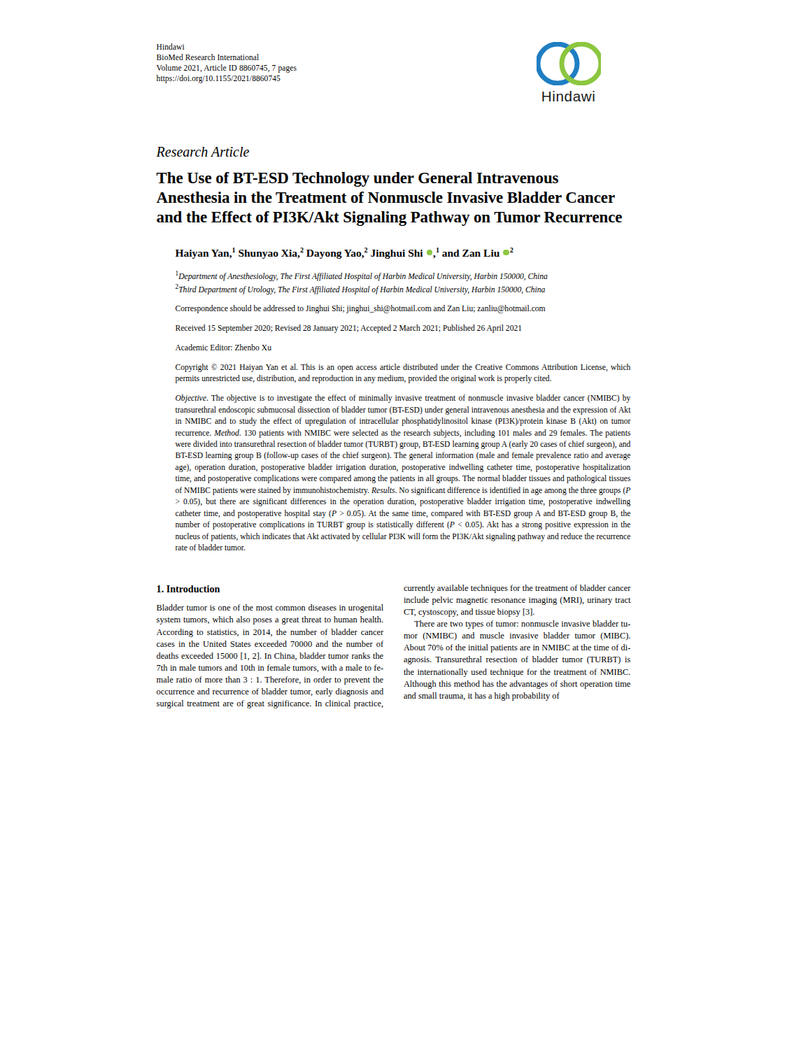Hindawi
BioMed Research International
Volume 2021, Article ID 8860745, 7 pages
https://doi.org/10.1155/2021/8860745
Hindawi
Research Article
The Use of BT-ESD Technology under General Intravenous Anesthesia in the Treatment of Nonmuscle Invasive Bladder Cancer and the Effect of PI3K/Akt Signaling Pathway on Tumor Recurrence
Haiyan Yan,1 Shunyao Xia,2 Dayong Yao,2 Jinghui Shi ,1 and Zan Liu 2
1Department of Anesthesiology, The First Affiliated Hospital of Harbin Medical University, Harbin 150000, China
2Third Department of Urology, The First Affiliated Hospital of Harbin Medical University, Harbin 150000, China
Correspondence should be addressed to Jinghui Shi; jinghui_shi@hotmail.com and Zan Liu; zanliu@hotmail.com
Received 15 September 2020; Revised 28 January 2021; Accepted 2 March 2021; Published 26 April 2021
Academic Editor: Zhenbo Xu
Copyright © 2021 Haiyan Yan et al. This is an open access article distributed under the Creative Commons Attribution License, which permits unrestricted use, distribution, and reproduction in any medium, provided the original work is properly cited.
Objective. The objective is to investigate the effect of minimally invasive treatment of nonmuscle invasive bladder cancer (NMIBC) by transurethral endoscopic submucosal dissection of bladder tumor (BT-ESD) under general intravenous anesthesia and the expression of Akt in NMIBC and to study the effect of upregulation of intracellular phosphatidylinositol kinase (PI3K)/protein kinase B (Akt) on tumor recurrence. Method. 130 patients with NMIBC were selected as the research subjects, including 101 males and 29 females. The patients were divided into transurethral resection of bladder tumor (TURBT) group, BT-ESD learning group A (early 20 cases of chief surgeon), and BT-ESD learning group B (follow-up cases of the chief surgeon). The general information (male and female prevalence ratio and average age), operation duration, postoperative bladder irrigation duration, postoperative indwelling catheter time, postoperative hospitalization time, and postoperative complications were compared among the patients in all groups. The normal bladder tissues and pathological tissues of NMIBC patients were stained by immunohistochemistry. Results. No significant difference is identified in age among the three groups (P > 0.05), but there are significant differences in the operation duration, postoperative bladder irrigation time, postoperative indwelling catheter time, and postoperative hospital stay (P > 0.05). At the same time, compared with BT-ESD group A and BT-ESD group B, the number of postoperative complications in TURBT group is statistically different (P < 0.05). Akt has a strong positive expression in the nucleus of patients, which indicates that Akt activated by cellular PI3K will form the PI3K/Akt signaling pathway and reduce the recurrence rate of bladder tumor.
1. Introduction
Bladder tumor is one of the most common diseases in urogenital system tumors, which also poses a great threat to human health. According to statistics, in 2014, the number of bladder cancer cases in the United States exceeded 70000 and the number of deaths exceeded 15000 [1, 2]. In China, bladder tumor ranks the 7th in male tumors and 10th in female tumors, with a male to female ratio of more than 3 : 1. Therefore, in order to prevent the occurrence and recurrence of bladder tumor, early diagnosis and surgical treatment are of great significance. In clinical practice, currently available techniques for the treatment of bladder cancer include pelvic magnetic resonance imaging (MRI), urinary tract CT, cystoscopy, and tissue biopsy [3].
There are two types of tumor: nonmuscle invasive bladder tumor (NMIBC) and muscle invasive bladder tumor (MIBC). About 70% of the initial patients are in NMIBC at the time of diagnosis. Transurethral resection of bladder tumor (TURBT) is the internationally used technique for the treatment of NMIBC. Although this method has the advantages of short operation time and small trauma, it has a high probability of